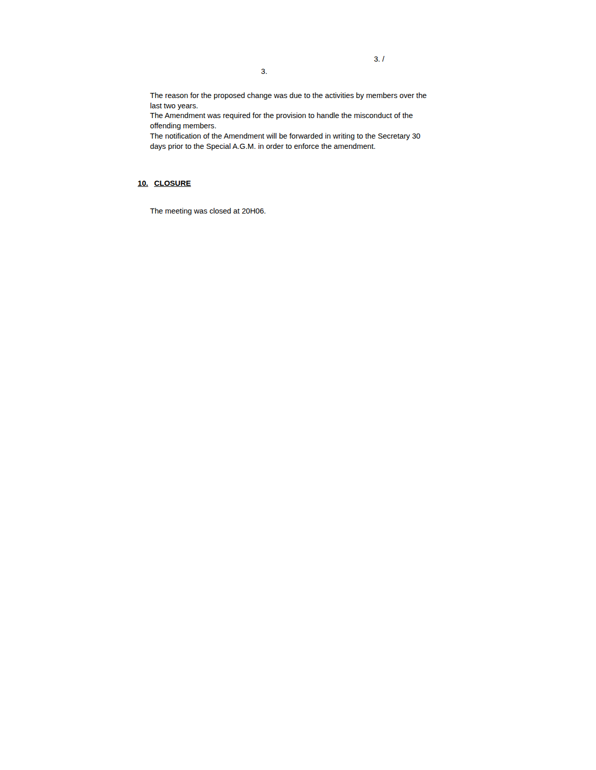3. /
3.
The reason for the proposed change was due to the activities by members over the last two years.
The Amendment was required for the provision to handle the misconduct of the offending members.
The notification of the Amendment will be forwarded in writing to the Secretary 30 days prior to the Special A.G.M. in order to enforce the amendment.
10. CLOSURE
The meeting was closed at 20H06.